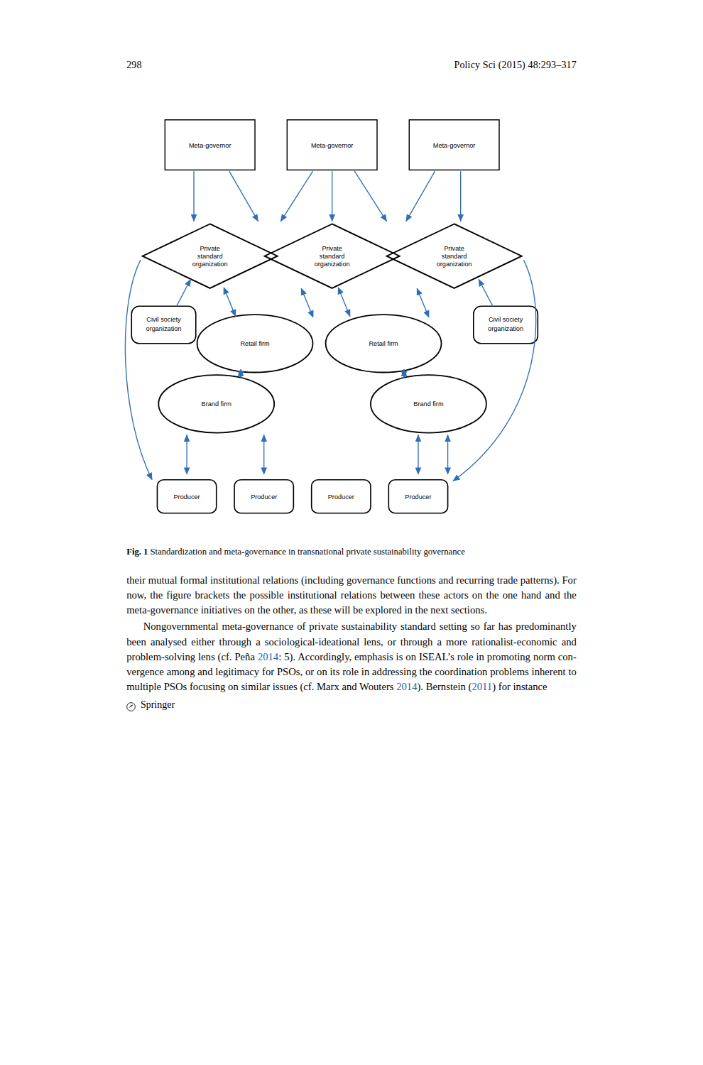298 Policy Sci (2015) 48:293–317
Meta-governor Meta-governor Meta-governor Private standard organization Private standard organization Private standard organization Civil society organization Civil society organization Retail firm Retail firm Brand firm Brand firm Producer Producer Producer Producer
Fig. 1 Standardization and meta-governance in transnational private sustainability governance
their mutual formal institutional relations (including governance functions and recurring trade patterns). For now, the figure brackets the possible institutional relations between these actors on the one hand and the meta-governance initiatives on the other, as these will be explored in the next sections.
Nongovernmental meta-governance of private sustainability standard setting so far has predominantly been analysed either through a sociological-ideational lens, or through a more rationalist-economic and problem-solving lens (cf. Peña 2014: 5). Accordingly, emphasis is on ISEAL’s role in promoting norm convergence among and legitimacy for PSOs, or on its role in addressing the coordination problems inherent to multiple PSOs focusing on similar issues (cf. Marx and Wouters 2014). Bernstein (2011) for instance
Springer